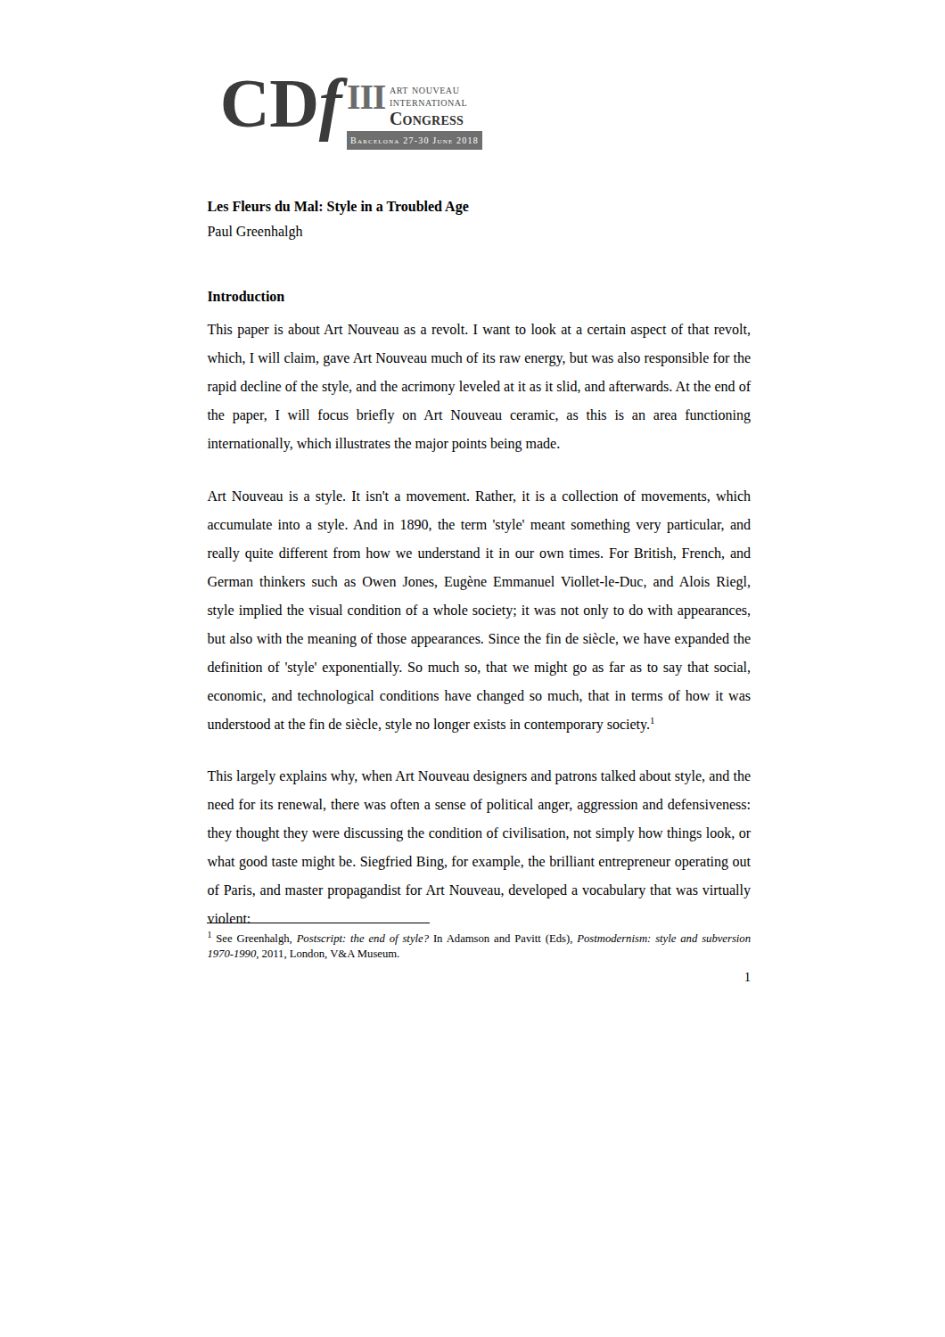CDf
III
art nouveau international Congress
Barcelona 27-30 June 2018
Les Fleurs du Mal: Style in a Troubled Age
Paul Greenhalgh
Introduction
This paper is about Art Nouveau as a revolt. I want to look at a certain aspect of that revolt, which, I will claim, gave Art Nouveau much of its raw energy, but was also responsible for the rapid decline of the style, and the acrimony leveled at it as it slid, and afterwards. At the end of the paper, I will focus briefly on Art Nouveau ceramic, as this is an area functioning internationally, which illustrates the major points being made.
Art Nouveau is a style. It isn't a movement. Rather, it is a collection of movements, which accumulate into a style. And in 1890, the term 'style' meant something very particular, and really quite different from how we understand it in our own times. For British, French, and German thinkers such as Owen Jones, Eugène Emmanuel Viollet-le-Duc, and Alois Riegl, style implied the visual condition of a whole society; it was not only to do with appearances, but also with the meaning of those appearances. Since the fin de siècle, we have expanded the definition of 'style' exponentially. So much so, that we might go as far as to say that social, economic, and technological conditions have changed so much, that in terms of how it was understood at the fin de siècle, style no longer exists in contemporary society.1
This largely explains why, when Art Nouveau designers and patrons talked about style, and the need for its renewal, there was often a sense of political anger, aggression and defensiveness: they thought they were discussing the condition of civilisation, not simply how things look, or what good taste might be. Siegfried Bing, for example, the brilliant entrepreneur operating out of Paris, and master propagandist for Art Nouveau, developed a vocabulary that was virtually violent:
1 See Greenhalgh, Postscript: the end of style? In Adamson and Pavitt (Eds), Postmodernism: style and subversion 1970-1990, 2011, London, V&A Museum.
1